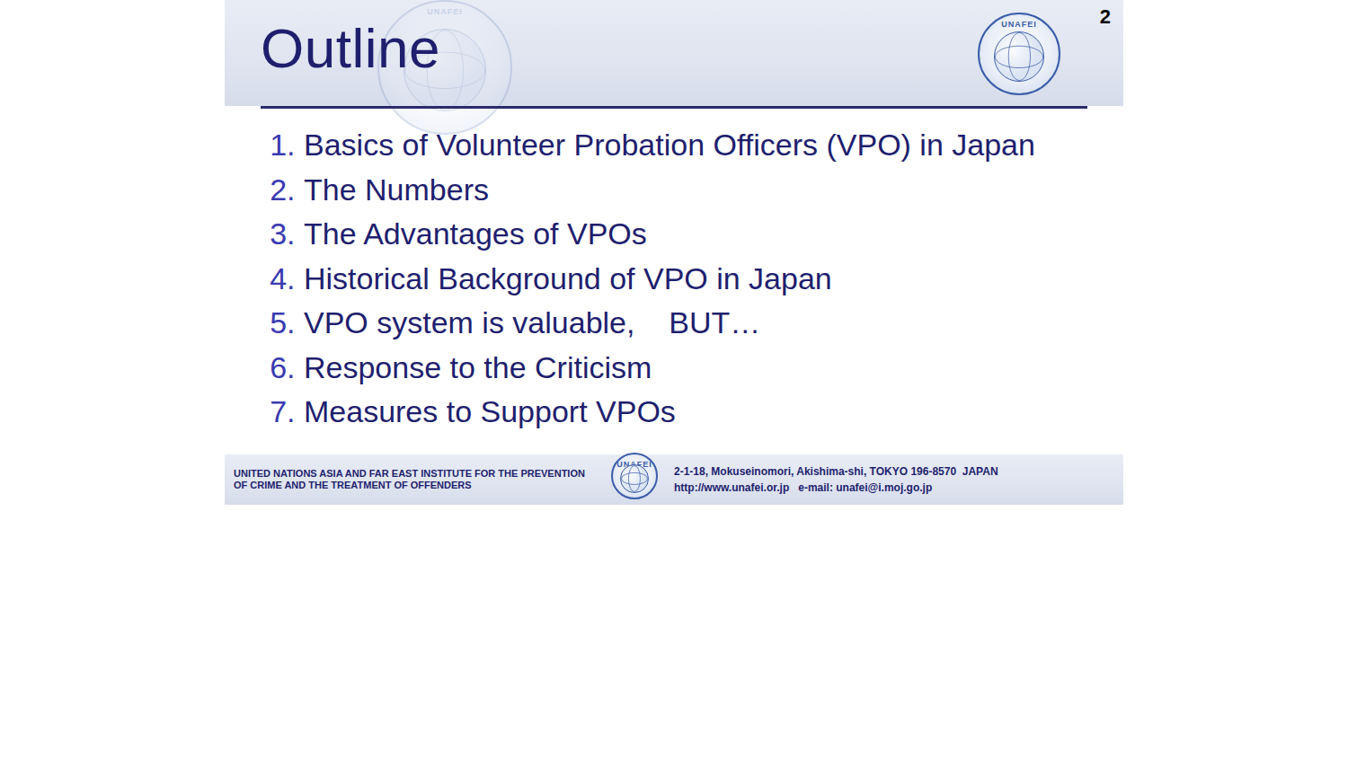UNAFEI
2
Outline
UNAFEI
Basics of Volunteer Probation Officers (VPO) in Japan
The Numbers
The Advantages of VPOs
Historical Background of VPO in Japan
VPO system is valuable, BUT…
Response to the Criticism
Measures to Support VPOs
United Nations Asia and Far East Institute for the Prevention of Crime and the Treatment of Offenders
UNAFEI
2-1-18, Mokuseinomori, Akishima-shi, TOKYO 196-8570 JAPAN
http://www.unafei.or.jp e-mail: unafei@i.moj.go.jp